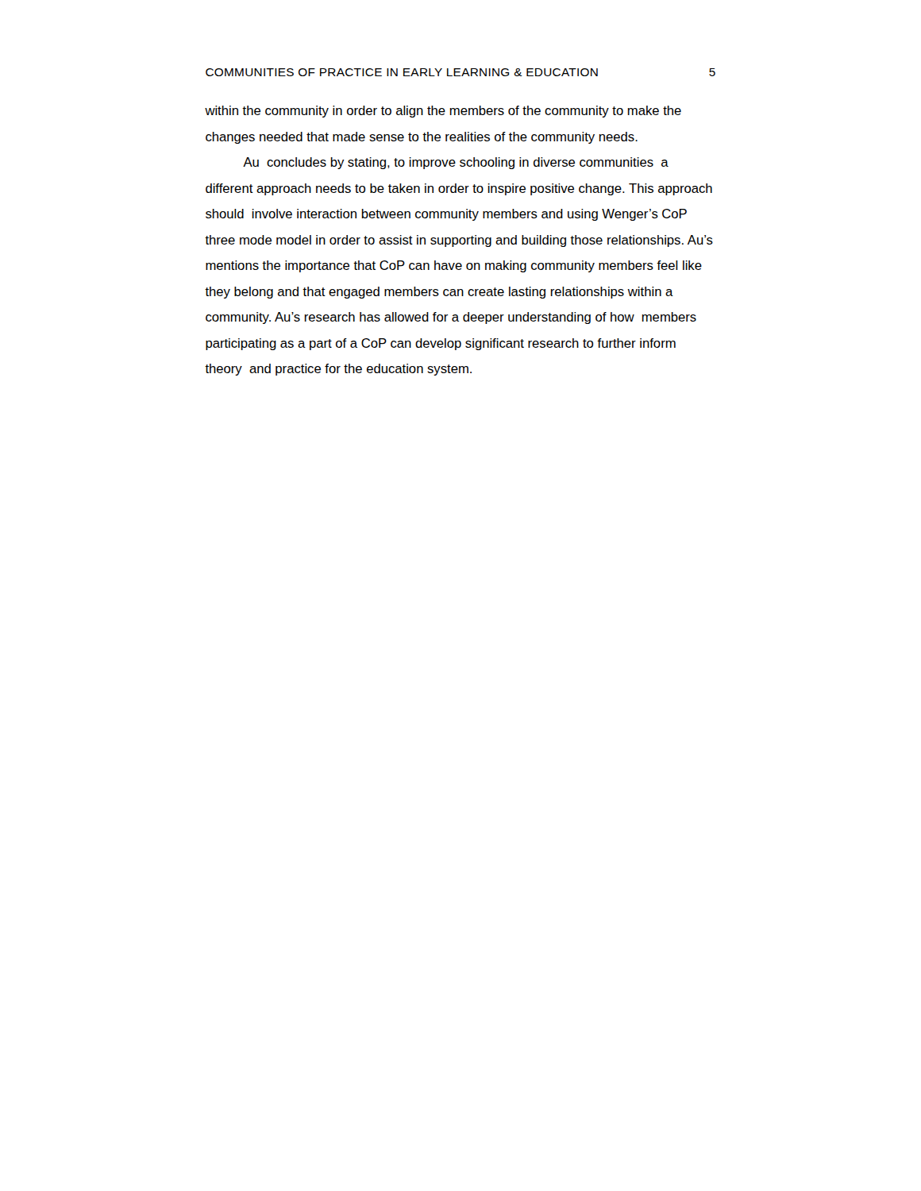Communities of Practice in Early Learning & Education 5
within the community in order to align the members of the community to make the changes needed that made sense to the realities of the community needs.
Au concludes by stating, to improve schooling in diverse communities a different approach needs to be taken in order to inspire positive change. This approach should involve interaction between community members and using Wenger’s CoP three mode model in order to assist in supporting and building those relationships. Au’s mentions the importance that CoP can have on making community members feel like they belong and that engaged members can create lasting relationships within a community. Au’s research has allowed for a deeper understanding of how members participating as a part of a CoP can develop significant research to further inform theory and practice for the education system.